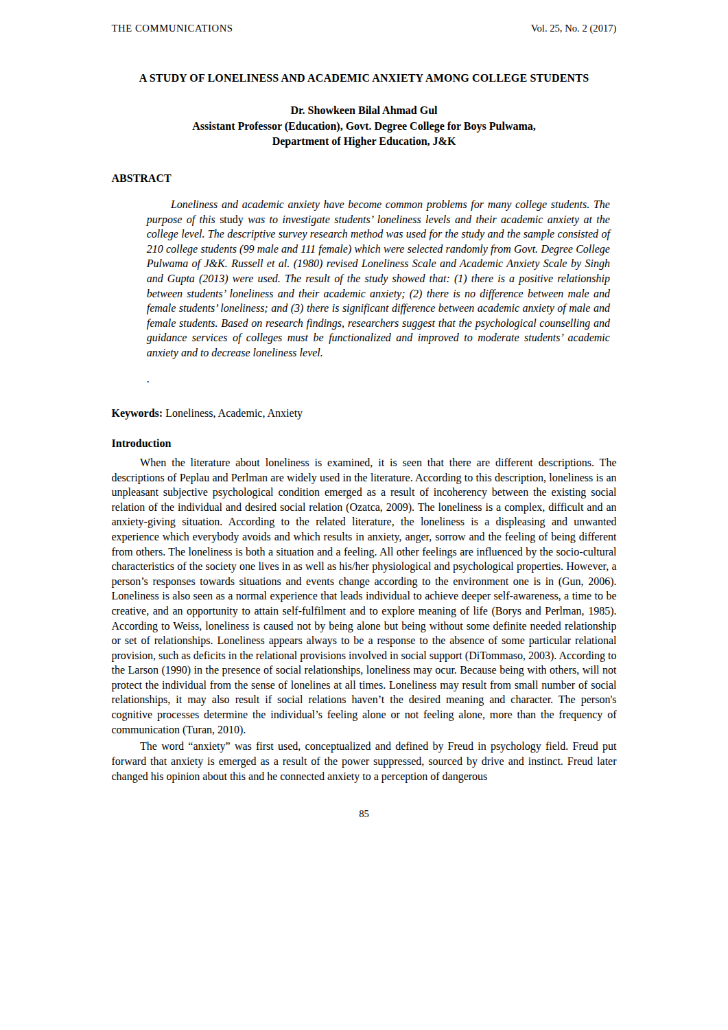THE COMMUNICATIONS Vol. 25, No. 2 (2017)
A Study of Loneliness and Academic Anxiety Among College Students
Dr. Showkeen Bilal Ahmad Gul
Assistant Professor (Education), Govt. Degree College for Boys Pulwama,
Department of Higher Education, J&K
ABSTRACT
Loneliness and academic anxiety have become common problems for many college students. The purpose of this study was to investigate students’ loneliness levels and their academic anxiety at the college level. The descriptive survey research method was used for the study and the sample consisted of 210 college students (99 male and 111 female) which were selected randomly from Govt. Degree College Pulwama of J&K. Russell et al. (1980) revised Loneliness Scale and Academic Anxiety Scale by Singh and Gupta (2013) were used. The result of the study showed that: (1) there is a positive relationship between students’ loneliness and their academic anxiety; (2) there is no difference between male and female students’ loneliness; and (3) there is significant difference between academic anxiety of male and female students. Based on research findings, researchers suggest that the psychological counselling and guidance services of colleges must be functionalized and improved to moderate students’ academic anxiety and to decrease loneliness level.
.
Keywords: Loneliness, Academic, Anxiety
Introduction
When the literature about loneliness is examined, it is seen that there are different descriptions. The descriptions of Peplau and Perlman are widely used in the literature. According to this description, loneliness is an unpleasant subjective psychological condition emerged as a result of incoherency between the existing social relation of the individual and desired social relation (Ozatca, 2009). The loneliness is a complex, difficult and an anxiety-giving situation. According to the related literature, the loneliness is a displeasing and unwanted experience which everybody avoids and which results in anxiety, anger, sorrow and the feeling of being different from others. The loneliness is both a situation and a feeling. All other feelings are influenced by the socio-cultural characteristics of the society one lives in as well as his/her physiological and psychological properties. However, a person’s responses towards situations and events change according to the environment one is in (Gun, 2006). Loneliness is also seen as a normal experience that leads individual to achieve deeper self-awareness, a time to be creative, and an opportunity to attain self-fulfilment and to explore meaning of life (Borys and Perlman, 1985). According to Weiss, loneliness is caused not by being alone but being without some definite needed relationship or set of relationships. Loneliness appears always to be a response to the absence of some particular relational provision, such as deficits in the relational provisions involved in social support (DiTommaso, 2003). According to the Larson (1990) in the presence of social relationships, loneliness may ocur. Because being with others, will not protect the individual from the sense of lonelines at all times. Loneliness may result from small number of social relationships, it may also result if social relations haven’t the desired meaning and character. The person's cognitive processes determine the individual’s feeling alone or not feeling alone, more than the frequency of communication (Turan, 2010).
The word “anxiety” was first used, conceptualized and defined by Freud in psychology field. Freud put forward that anxiety is emerged as a result of the power suppressed, sourced by drive and instinct. Freud later changed his opinion about this and he connected anxiety to a perception of dangerous
85